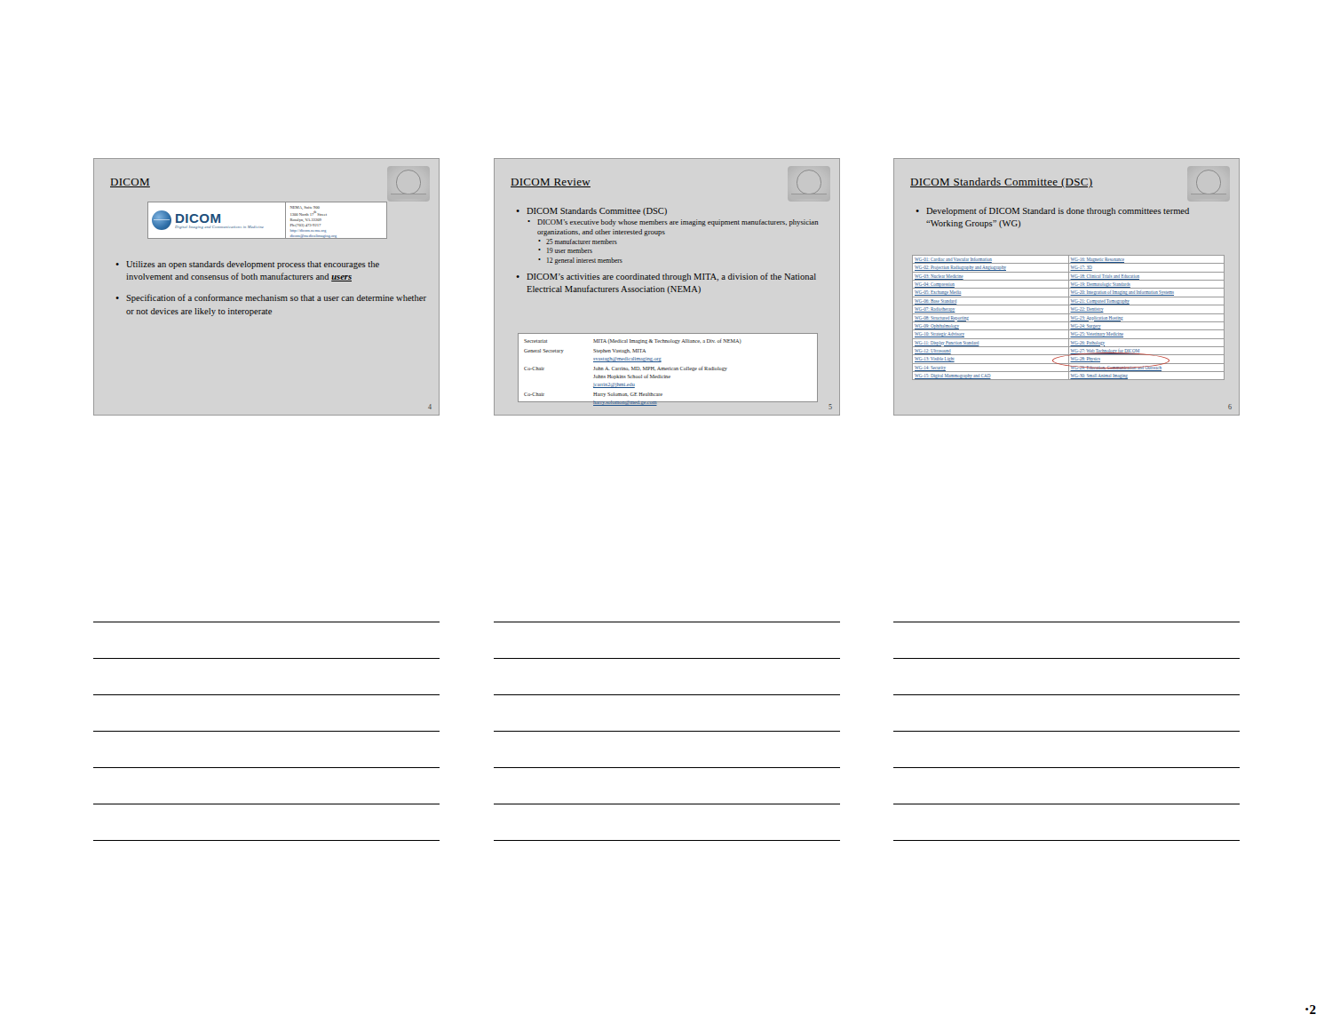DICOM
DICOM
Digital Imaging and Communications in Medicine
NEMA, Suite 900
1300 North 17th Street
Rosslyn, VA 22209
Ph:(703) 473-9217
http://dicom.nema.org
dicom@medicalimaging.org
Utilizes an open standards development process that encourages the involvement and consensus of both manufacturers and users
Specification of a conformance mechanism so that a user can determine whether or not devices are likely to interoperate
4
DICOM Review
DICOM Standards Committee (DSC)
DICOM’s executive body whose members are imaging equipment manufacturers, physician organizations, and other interested groups
25 manufacturer members
19 user members
12 general interest members
DICOM’s activities are coordinated through MITA, a division of the National Electrical Manufacturers Association (NEMA)
Secretariat
MITA (Medical Imaging & Technology Alliance, a Div. of NEMA)
General Secretary
Stephen Vastagh, MITA
svastagh@medicalimaging.org
Co-Chair
John A. Carrino, MD, MPH, American College of Radiology
Johns Hopkins School of Medicine
jcarrin2@jhmi.edu
Co-Chair
Harry Solomon, GE Healthcare
harry.solomon@med.ge.com
5
DICOM Standards Committee (DSC)
Development of DICOM Standard is done through committees termed “Working Groups” (WG)
| WG-01: Cardiac and Vascular Information | WG-16: Magnetic Resonance |
| WG-02: Projection Radiography and Angiography | WG-17: 3D |
| WG-03: Nuclear Medicine | WG-18: Clinical Trials and Education |
| WG-04: Compression | WG-19: Dermatologic Standards |
| WG-05: Exchange Media | WG-20: Integration of Imaging and Information Systems |
| WG-06: Base Standard | WG-21: Computed Tomography |
| WG-07: Radiotherapy | WG-22: Dentistry |
| WG-08: Structured Reporting | WG-23: Application Hosting |
| WG-09: Ophthalmology | WG-24: Surgery |
| WG-10: Strategic Advisory | WG-25: Veterinary Medicine |
| WG-11: Display Function Standard | WG-26: Pathology |
| WG-12: Ultrasound | WG-27: Web Technology for DICOM |
| WG-13: Visible Light | WG-28: Physics |
| WG-14: Security | WG-29: Education, Communication and Outreach |
| WG-15: Digital Mammography and CAD | WG-30: Small Animal Imaging |
6
2